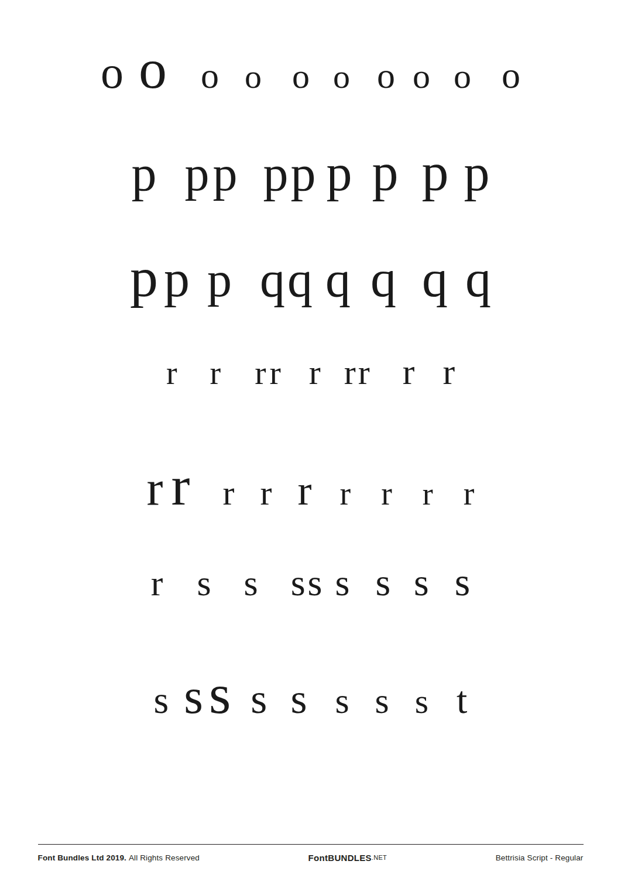o o o o o o o o o o
p p p p p p p p p
p p p q q q q q q
r r r r r r r r r
r r r r r r r r r
r s s s s s s s s
s s s s s s s s t
Font Bundles Ltd 2019. All Rights Reserved
FontBUNDLES.NET
Bettrisia Script - Regular